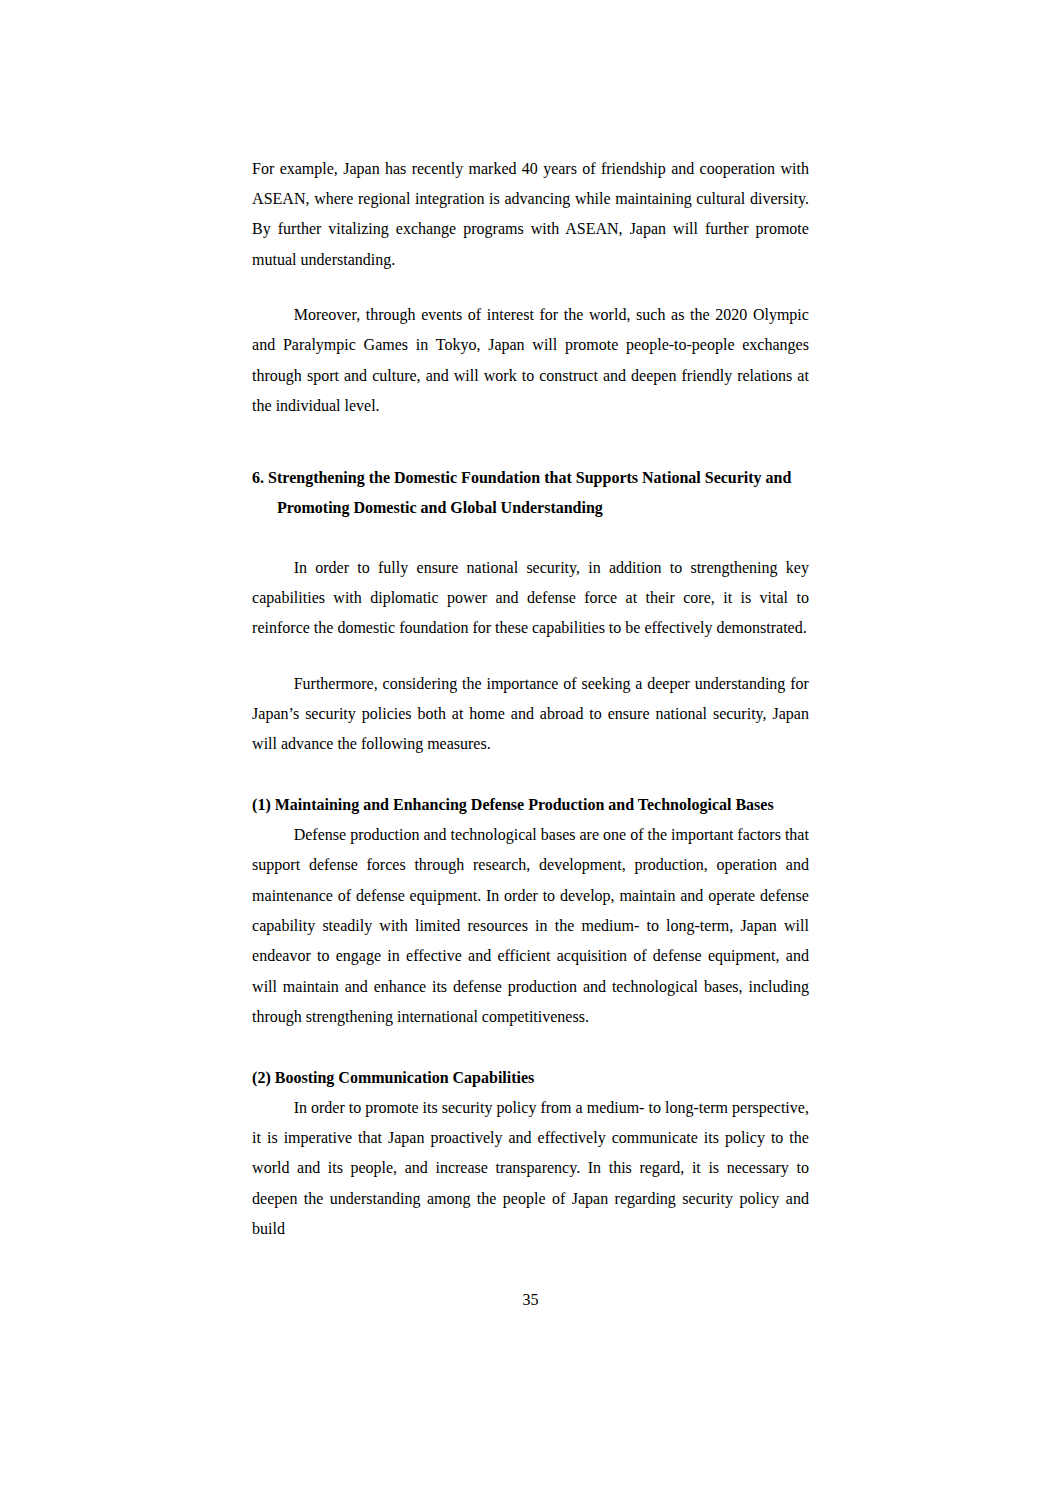For example, Japan has recently marked 40 years of friendship and cooperation with ASEAN, where regional integration is advancing while maintaining cultural diversity. By further vitalizing exchange programs with ASEAN, Japan will further promote mutual understanding.
Moreover, through events of interest for the world, such as the 2020 Olympic and Paralympic Games in Tokyo, Japan will promote people-to-people exchanges through sport and culture, and will work to construct and deepen friendly relations at the individual level.
6. Strengthening the Domestic Foundation that Supports National Security and Promoting Domestic and Global Understanding
In order to fully ensure national security, in addition to strengthening key capabilities with diplomatic power and defense force at their core, it is vital to reinforce the domestic foundation for these capabilities to be effectively demonstrated.
Furthermore, considering the importance of seeking a deeper understanding for Japan’s security policies both at home and abroad to ensure national security, Japan will advance the following measures.
(1) Maintaining and Enhancing Defense Production and Technological Bases
Defense production and technological bases are one of the important factors that support defense forces through research, development, production, operation and maintenance of defense equipment. In order to develop, maintain and operate defense capability steadily with limited resources in the medium- to long-term, Japan will endeavor to engage in effective and efficient acquisition of defense equipment, and will maintain and enhance its defense production and technological bases, including through strengthening international competitiveness.
(2) Boosting Communication Capabilities
In order to promote its security policy from a medium- to long-term perspective, it is imperative that Japan proactively and effectively communicate its policy to the world and its people, and increase transparency. In this regard, it is necessary to deepen the understanding among the people of Japan regarding security policy and build
35